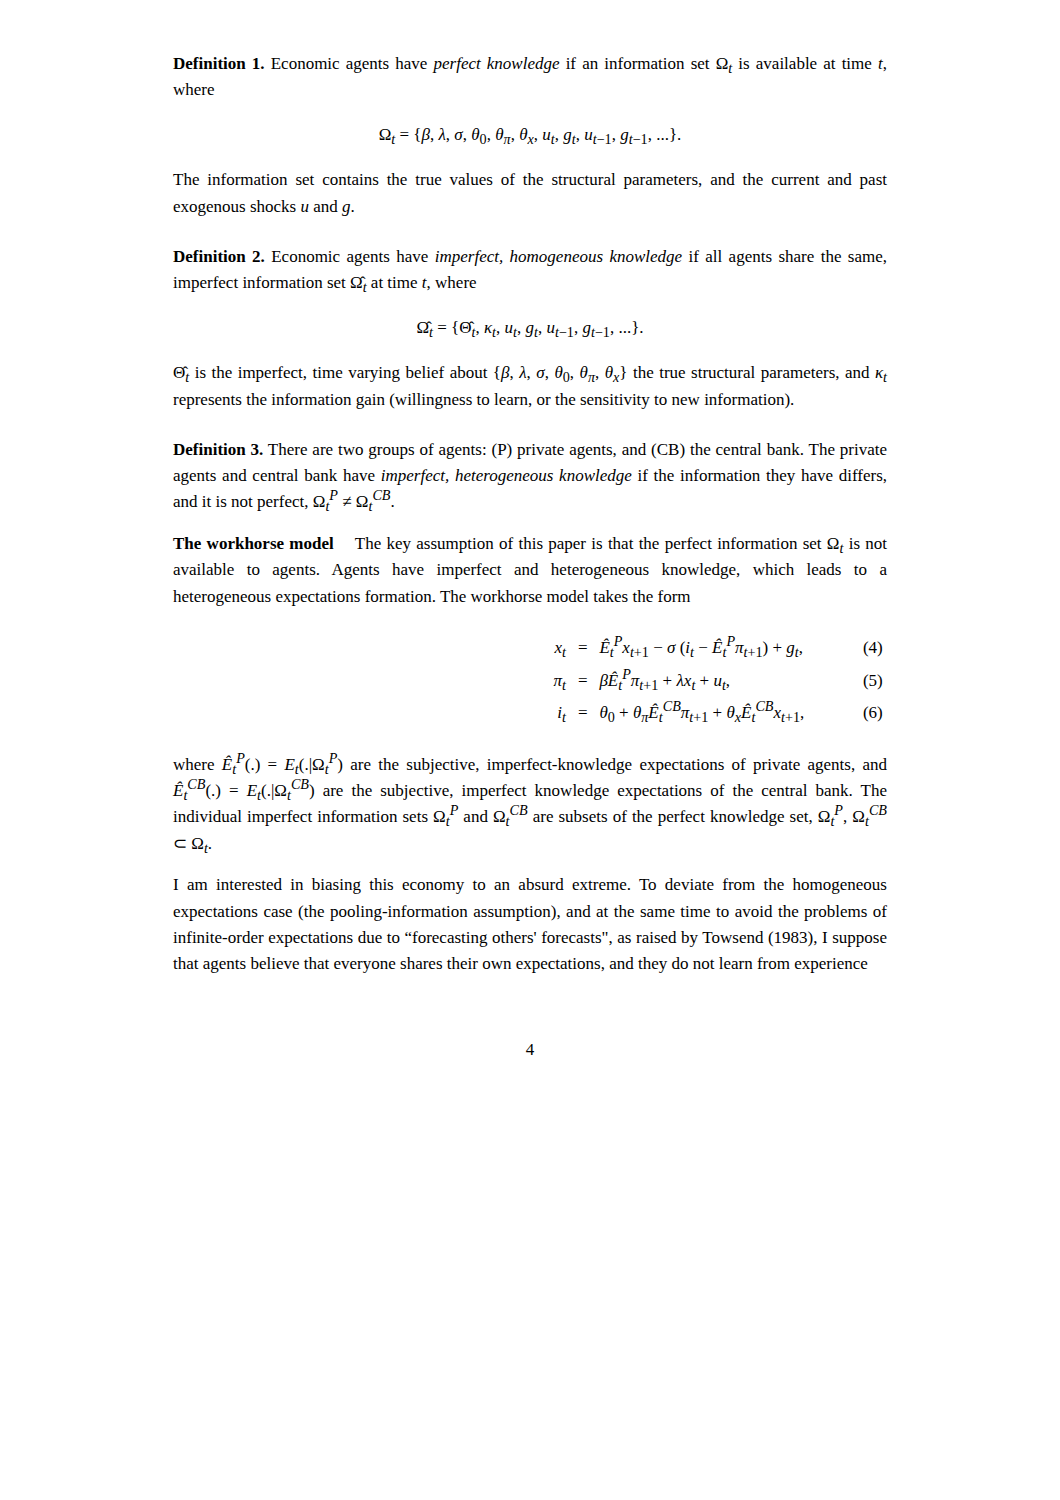Definition 1. Economic agents have perfect knowledge if an information set Ωt is available at time t, where
Ωt = {β, λ, σ, θ0, θπ, θx, ut, gt, ut−1, gt−1, ...}.
The information set contains the true values of the structural parameters, and the current and past exogenous shocks u and g.
Definition 2. Economic agents have imperfect, homogeneous knowledge if all agents share the same, imperfect information set Ω̂t at time t, where
Ω̂t = {Θ̂t, κt, ut, gt, ut−1, gt−1, ...}.
Θ̂t is the imperfect, time varying belief about {β, λ, σ, θ0, θπ, θx} the true structural parameters, and κt represents the information gain (willingness to learn, or the sensitivity to new information).
Definition 3. There are two groups of agents: (P) private agents, and (CB) the central bank. The private agents and central bank have imperfect, heterogeneous knowledge if the information they have differs, and it is not perfect, ΩtP ≠ ΩtCB.
The workhorse model The key assumption of this paper is that the perfect information set Ωt is not available to agents. Agents have imperfect and heterogeneous knowledge, which leads to a heterogeneous expectations formation. The workhorse model takes the form
| x t | = | Ê t P x t +1 − σ ( i t − Ê t P π t +1 ) + g t , | (4) |
| π t | = | β Ê t P π t +1 + λ x t + u t , | (5) |
| i t | = | θ 0 + θ π Ê t CB π t +1 + θ x Ê t CB x t +1 , | (6) |
where ÊtP(.) = Et(.|ΩtP) are the subjective, imperfect-knowledge expectations of private agents, and ÊtCB(.) = Et(.|ΩtCB) are the subjective, imperfect knowledge expectations of the central bank. The individual imperfect information sets ΩtP and ΩtCB are subsets of the perfect knowledge set, ΩtP, ΩtCB ⊂ Ωt.
I am interested in biasing this economy to an absurd extreme. To deviate from the homogeneous expectations case (the pooling-information assumption), and at the same time to avoid the problems of infinite-order expectations due to “forecasting others' forecasts", as raised by Towsend (1983), I suppose that agents believe that everyone shares their own expectations, and they do not learn from experience
4